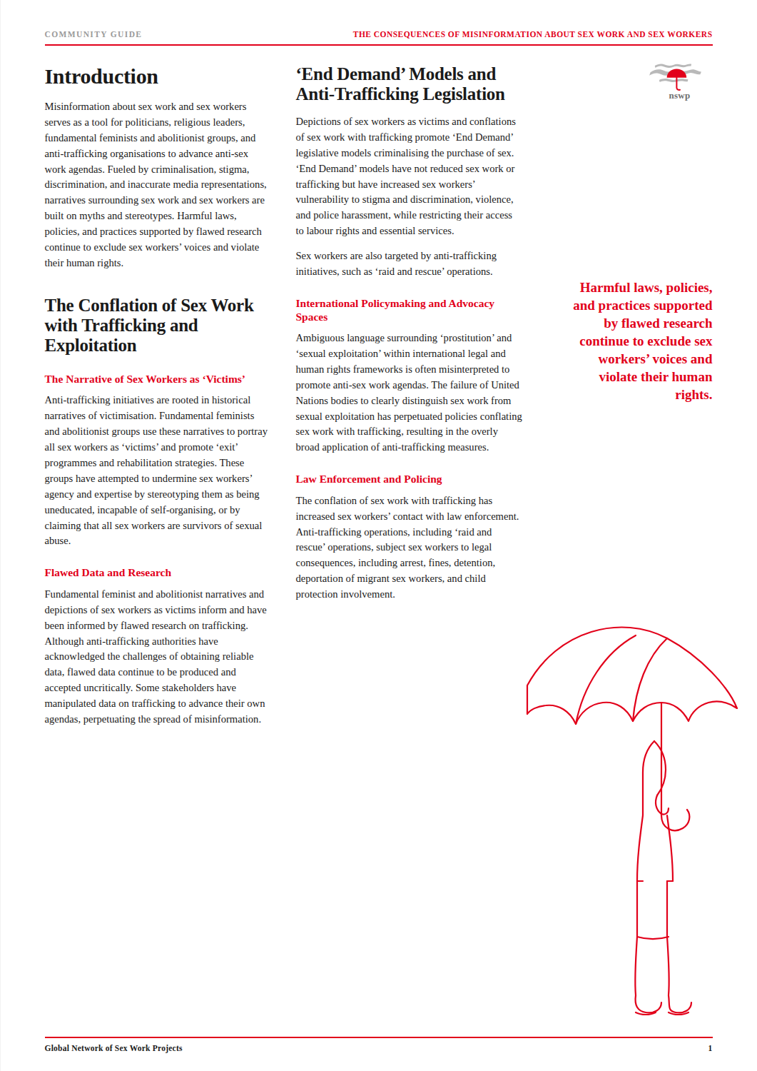Community Guide
The Consequences of Misinformation about Sex Work and Sex Workers
nswp
Introduction
Misinformation about sex work and sex workers serves as a tool for politicians, religious leaders, fundamental feminists and abolitionist groups, and anti-trafficking organisations to advance anti-sex work agendas. Fueled by criminalisation, stigma, discrimination, and inaccurate media representations, narratives surrounding sex work and sex workers are built on myths and stereotypes. Harmful laws, policies, and practices supported by flawed research continue to exclude sex workers’ voices and violate their human rights.
The Conflation of Sex Work with Trafficking and Exploitation
The Narrative of Sex Workers as ‘Victims’
Anti-trafficking initiatives are rooted in historical narratives of victimisation. Fundamental feminists and abolitionist groups use these narratives to portray all sex workers as ‘victims’ and promote ‘exit’ programmes and rehabilitation strategies. These groups have attempted to undermine sex workers’ agency and expertise by stereotyping them as being uneducated, incapable of self-organising, or by claiming that all sex workers are survivors of sexual abuse.
Flawed Data and Research
Fundamental feminist and abolitionist narratives and depictions of sex workers as victims inform and have been informed by flawed research on trafficking. Although anti-trafficking authorities have acknowledged the challenges of obtaining reliable data, flawed data continue to be produced and accepted uncritically. Some stakeholders have manipulated data on trafficking to advance their own agendas, perpetuating the spread of misinformation.
‘End Demand’ Models and Anti-Trafficking Legislation
Depictions of sex workers as victims and conflations of sex work with trafficking promote ‘End Demand’ legislative models criminalising the purchase of sex. ‘End Demand’ models have not reduced sex work or trafficking but have increased sex workers’ vulnerability to stigma and discrimination, violence, and police harassment, while restricting their access to labour rights and essential services.
Sex workers are also targeted by anti-trafficking initiatives, such as ‘raid and rescue’ operations.
International Policymaking and Advocacy Spaces
Ambiguous language surrounding ‘prostitution’ and ‘sexual exploitation’ within international legal and human rights frameworks is often misinterpreted to promote anti-sex work agendas. The failure of United Nations bodies to clearly distinguish sex work from sexual exploitation has perpetuated policies conflating sex work with trafficking, resulting in the overly broad application of anti-trafficking measures.
Law Enforcement and Policing
The conflation of sex work with trafficking has increased sex workers’ contact with law enforcement. Anti-trafficking operations, including ‘raid and rescue’ operations, subject sex workers to legal consequences, including arrest, fines, detention, deportation of migrant sex workers, and child protection involvement.
Harmful laws, policies, and practices supported by flawed research continue to exclude sex workers’ voices and violate their human rights.
Global Network of Sex Work Projects
1